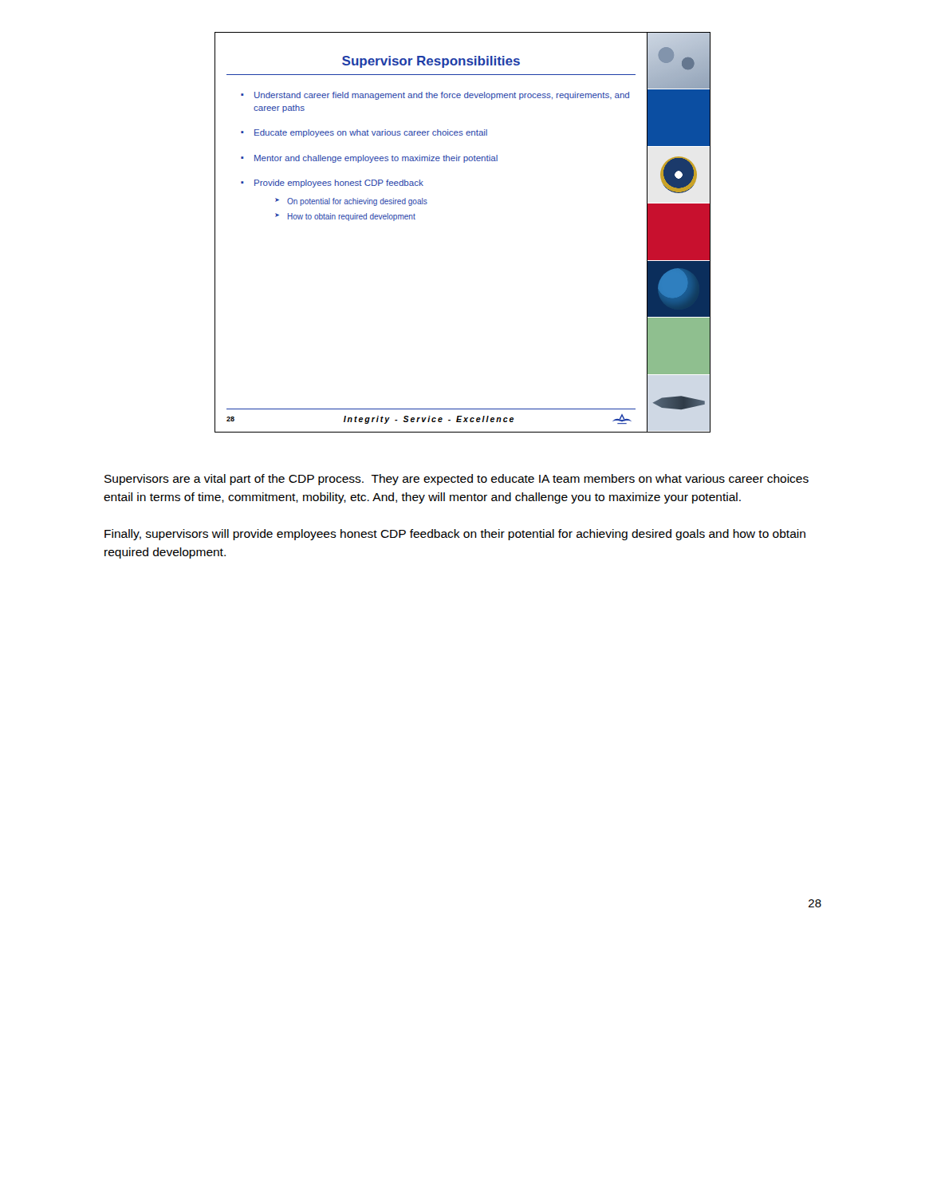Supervisor Responsibilities
Understand career field management and the force development process, requirements, and career paths
Educate employees on what various career choices entail
Mentor and challenge employees to maximize their potential
Provide employees honest CDP feedback
On potential for achieving desired goals
How to obtain required development
28 Integrity - Service - Excellence
Supervisors are a vital part of the CDP process. They are expected to educate IA team members on what various career choices entail in terms of time, commitment, mobility, etc. And, they will mentor and challenge you to maximize your potential.
Finally, supervisors will provide employees honest CDP feedback on their potential for achieving desired goals and how to obtain required development.
28